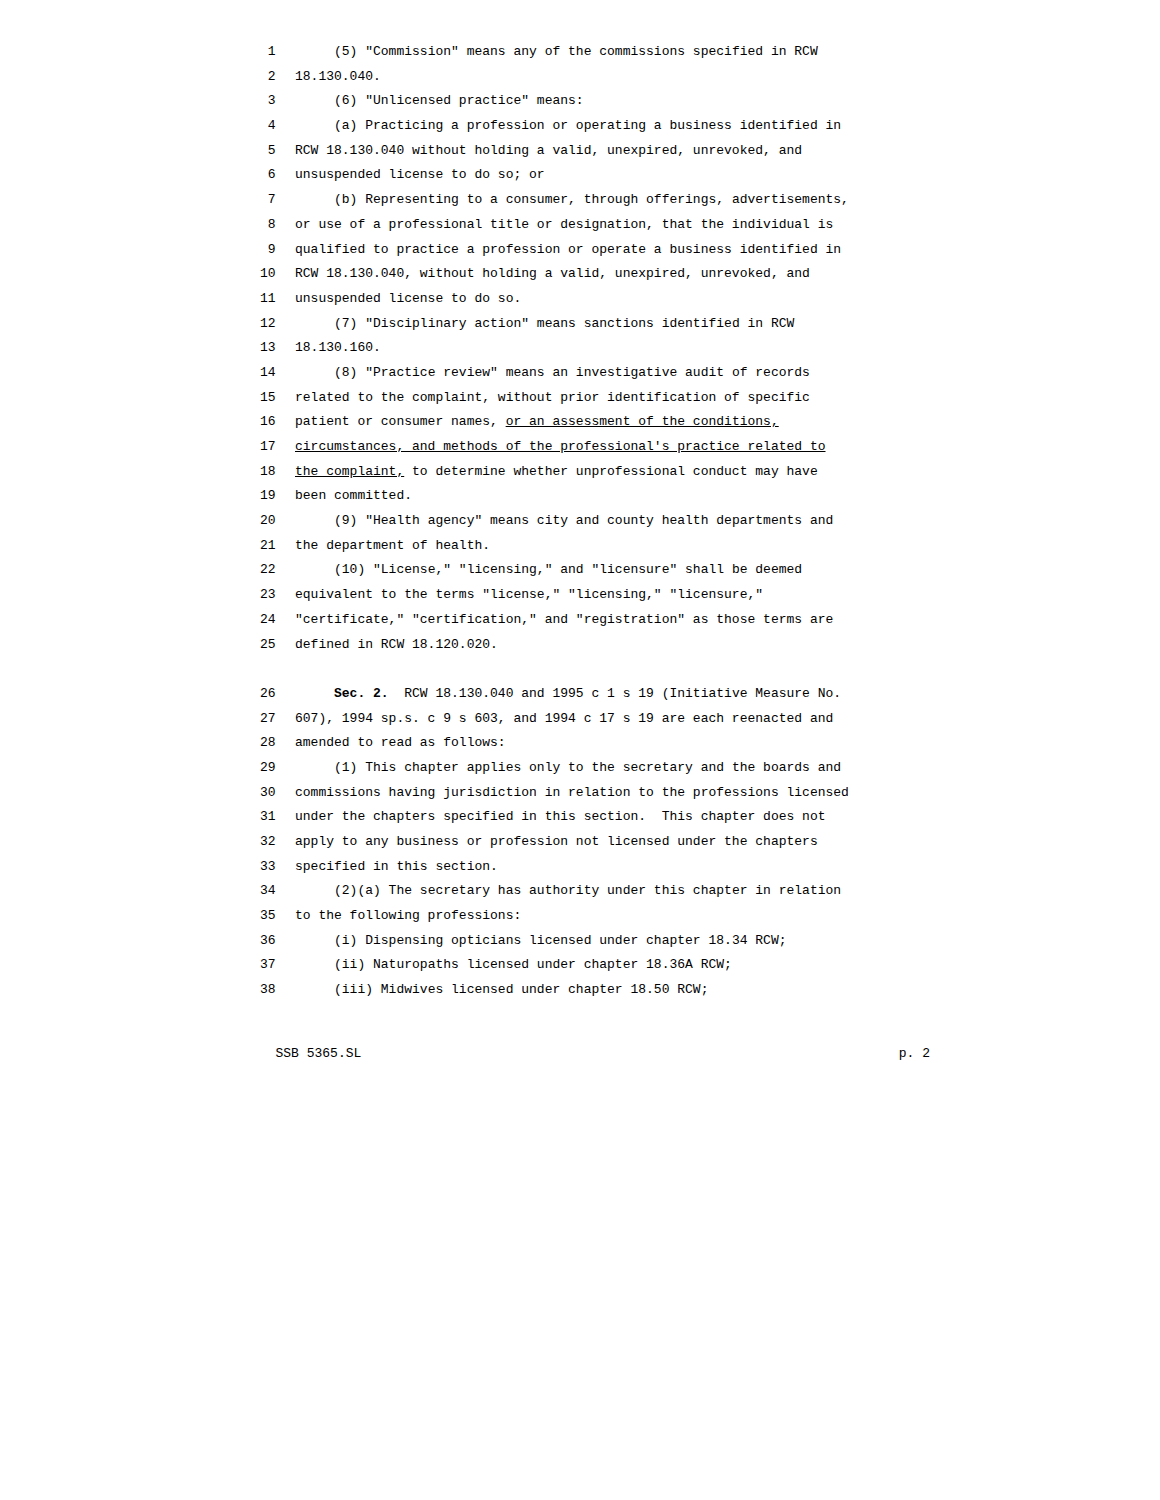1 (5) "Commission" means any of the commissions specified in RCW
218.130.040.
3 (6) "Unlicensed practice" means:
4 (a) Practicing a profession or operating a business identified in
5 RCW 18.130.040 without holding a valid, unexpired, unrevoked, and
6 unsuspended license to do so; or
7 (b) Representing to a consumer, through offerings, advertisements,
8 or use of a professional title or designation, that the individual is
9 qualified to practice a profession or operate a business identified in
10 RCW 18.130.040, without holding a valid, unexpired, unrevoked, and
11 unsuspended license to do so.
12 (7) "Disciplinary action" means sanctions identified in RCW
1318.130.160.
14 (8) "Practice review" means an investigative audit of records
15 related to the complaint, without prior identification of specific
16 patient or consumer names, or an assessment of the conditions,
17 circumstances, and methods of the professional's practice related to
18 the complaint, to determine whether unprofessional conduct may have
19 been committed.
20 (9) "Health agency" means city and county health departments and
21 the department of health.
22 (10) "License," "licensing," and "licensure" shall be deemed
23 equivalent to the terms "license," "licensing," "licensure,"
24"certificate," "certification," and "registration" as those terms are
25 defined in RCW 18.120.020.
26 Sec. 2. RCW 18.130.040 and 1995 c 1 s 19 (Initiative Measure No.
27607), 1994 sp.s. c 9 s 603, and 1994 c 17 s 19 are each reenacted and
28 amended to read as follows:
29 (1) This chapter applies only to the secretary and the boards and
30 commissions having jurisdiction in relation to the professions licensed
31 under the chapters specified in this section. This chapter does not
32 apply to any business or profession not licensed under the chapters
33 specified in this section.
34 (2)(a) The secretary has authority under this chapter in relation
35 to the following professions:
36 (i) Dispensing opticians licensed under chapter 18.34 RCW;
37 (ii) Naturopaths licensed under chapter 18.36A RCW;
38 (iii) Midwives licensed under chapter 18.50 RCW;
SSB 5365.SL p. 2